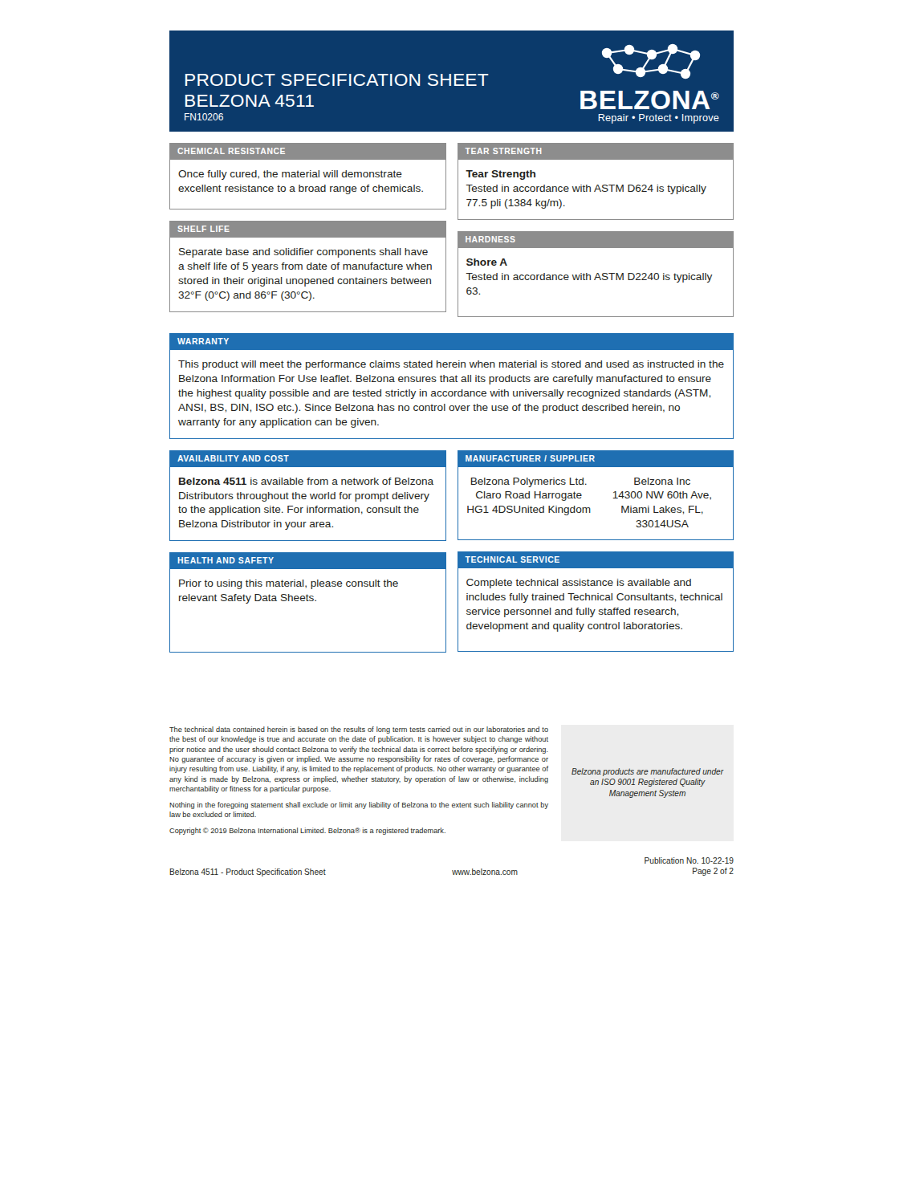PRODUCT SPECIFICATION SHEET
BELZONA 4511
FN10206
BELZONA®
Repair • Protect • Improve
CHEMICAL RESISTANCE
Once fully cured, the material will demonstrate excellent resistance to a broad range of chemicals.
SHELF LIFE
Separate base and solidifier components shall have a shelf life of 5 years from date of manufacture when stored in their original unopened containers between 32°F (0°C) and 86°F (30°C).
TEAR STRENGTH
Tear Strength
Tested in accordance with ASTM D624 is typically 77.5 pli (1384 kg/m).
HARDNESS
Shore A
Tested in accordance with ASTM D2240 is typically 63.
WARRANTY
This product will meet the performance claims stated herein when material is stored and used as instructed in the Belzona Information For Use leaflet. Belzona ensures that all its products are carefully manufactured to ensure the highest quality possible and are tested strictly in accordance with universally recognized standards (ASTM, ANSI, BS, DIN, ISO etc.). Since Belzona has no control over the use of the product described herein, no warranty for any application can be given.
AVAILABILITY AND COST
Belzona 4511 is available from a network of Belzona Distributors throughout the world for prompt delivery to the application site. For information, consult the Belzona Distributor in your area.
HEALTH AND SAFETY
Prior to using this material, please consult the relevant Safety Data Sheets.
MANUFACTURER / SUPPLIER
Belzona Polymerics Ltd.
Claro Road Harrogate HG1 4DSUnited Kingdom
Belzona Inc
14300 NW 60th Ave,
Miami Lakes, FL, 33014USA
TECHNICAL SERVICE
Complete technical assistance is available and includes fully trained Technical Consultants, technical service personnel and fully staffed research, development and quality control laboratories.
The technical data contained herein is based on the results of long term tests carried out in our laboratories and to the best of our knowledge is true and accurate on the date of publication. It is however subject to change without prior notice and the user should contact Belzona to verify the technical data is correct before specifying or ordering. No guarantee of accuracy is given or implied. We assume no responsibility for rates of coverage, performance or injury resulting from use. Liability, if any, is limited to the replacement of products. No other warranty or guarantee of any kind is made by Belzona, express or implied, whether statutory, by operation of law or otherwise, including merchantability or fitness for a particular purpose.
Nothing in the foregoing statement shall exclude or limit any liability of Belzona to the extent such liability cannot by law be excluded or limited.
Copyright © 2019 Belzona International Limited. Belzona® is a registered trademark.
Belzona products are manufactured under an ISO 9001 Registered Quality Management System
Belzona 4511 - Product Specification Sheet
www.belzona.com
Publication No. 10-22-19
Page 2 of 2